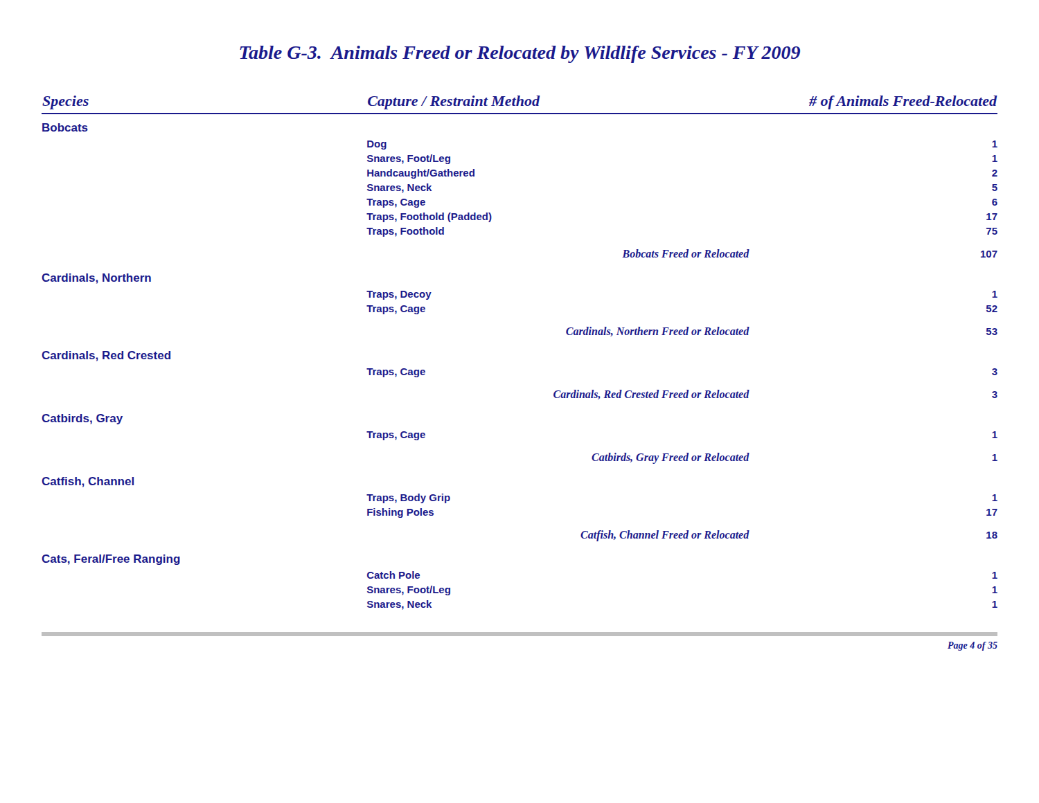Table G-3. Animals Freed or Relocated by Wildlife Services - FY 2009
| Species | Capture / Restraint Method | # of Animals Freed-Relocated |
| --- | --- | --- |
| Bobcats |
| | Dog | 1 |
| | Snares, Foot/Leg | 1 |
| | Handcaught/Gathered | 2 |
| | Snares, Neck | 5 |
| | Traps, Cage | 6 |
| | Traps, Foothold (Padded) | 17 |
| | Traps, Foothold | 75 |
| | Bobcats Freed or Relocated | 107 |
| Cardinals, Northern |
| | Traps, Decoy | 1 |
| | Traps, Cage | 52 |
| | Cardinals, Northern Freed or Relocated | 53 |
| Cardinals, Red Crested |
| | Traps, Cage | 3 |
| | Cardinals, Red Crested Freed or Relocated | 3 |
| Catbirds, Gray |
| | Traps, Cage | 1 |
| | Catbirds, Gray Freed or Relocated | 1 |
| Catfish, Channel |
| | Traps, Body Grip | 1 |
| | Fishing Poles | 17 |
| | Catfish, Channel Freed or Relocated | 18 |
| Cats, Feral/Free Ranging |
| | Catch Pole | 1 |
| | Snares, Foot/Leg | 1 |
| | Snares, Neck | 1 |
Page 4 of 35